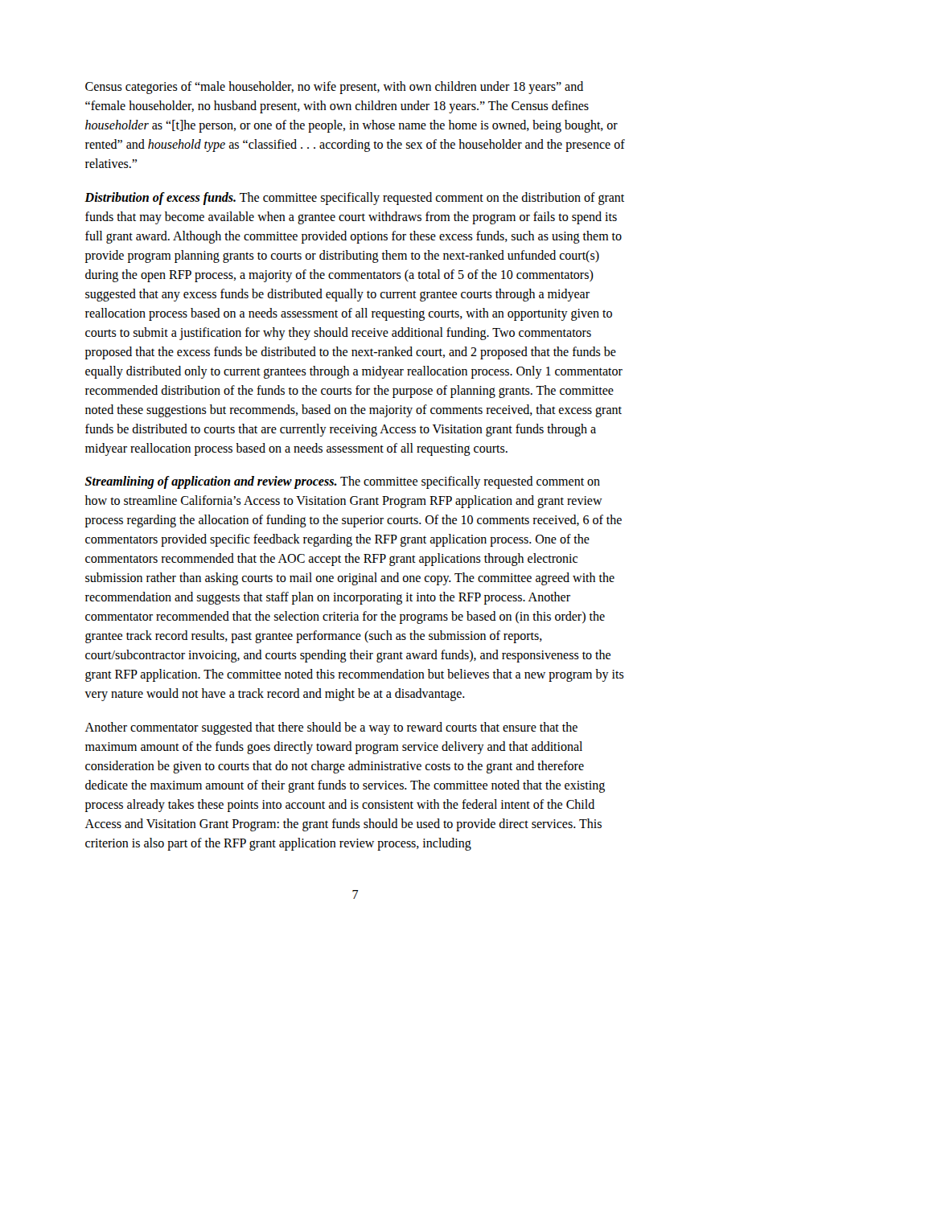Census categories of “male householder, no wife present, with own children under 18 years” and “female householder, no husband present, with own children under 18 years.” The Census defines householder as “[t]he person, or one of the people, in whose name the home is owned, being bought, or rented” and household type as “classified . . . according to the sex of the householder and the presence of relatives.”
Distribution of excess funds. The committee specifically requested comment on the distribution of grant funds that may become available when a grantee court withdraws from the program or fails to spend its full grant award. Although the committee provided options for these excess funds, such as using them to provide program planning grants to courts or distributing them to the next-ranked unfunded court(s) during the open RFP process, a majority of the commentators (a total of 5 of the 10 commentators) suggested that any excess funds be distributed equally to current grantee courts through a midyear reallocation process based on a needs assessment of all requesting courts, with an opportunity given to courts to submit a justification for why they should receive additional funding. Two commentators proposed that the excess funds be distributed to the next-ranked court, and 2 proposed that the funds be equally distributed only to current grantees through a midyear reallocation process. Only 1 commentator recommended distribution of the funds to the courts for the purpose of planning grants. The committee noted these suggestions but recommends, based on the majority of comments received, that excess grant funds be distributed to courts that are currently receiving Access to Visitation grant funds through a midyear reallocation process based on a needs assessment of all requesting courts.
Streamlining of application and review process. The committee specifically requested comment on how to streamline California’s Access to Visitation Grant Program RFP application and grant review process regarding the allocation of funding to the superior courts. Of the 10 comments received, 6 of the commentators provided specific feedback regarding the RFP grant application process. One of the commentators recommended that the AOC accept the RFP grant applications through electronic submission rather than asking courts to mail one original and one copy. The committee agreed with the recommendation and suggests that staff plan on incorporating it into the RFP process. Another commentator recommended that the selection criteria for the programs be based on (in this order) the grantee track record results, past grantee performance (such as the submission of reports, court/subcontractor invoicing, and courts spending their grant award funds), and responsiveness to the grant RFP application. The committee noted this recommendation but believes that a new program by its very nature would not have a track record and might be at a disadvantage.
Another commentator suggested that there should be a way to reward courts that ensure that the maximum amount of the funds goes directly toward program service delivery and that additional consideration be given to courts that do not charge administrative costs to the grant and therefore dedicate the maximum amount of their grant funds to services. The committee noted that the existing process already takes these points into account and is consistent with the federal intent of the Child Access and Visitation Grant Program: the grant funds should be used to provide direct services. This criterion is also part of the RFP grant application review process, including
7